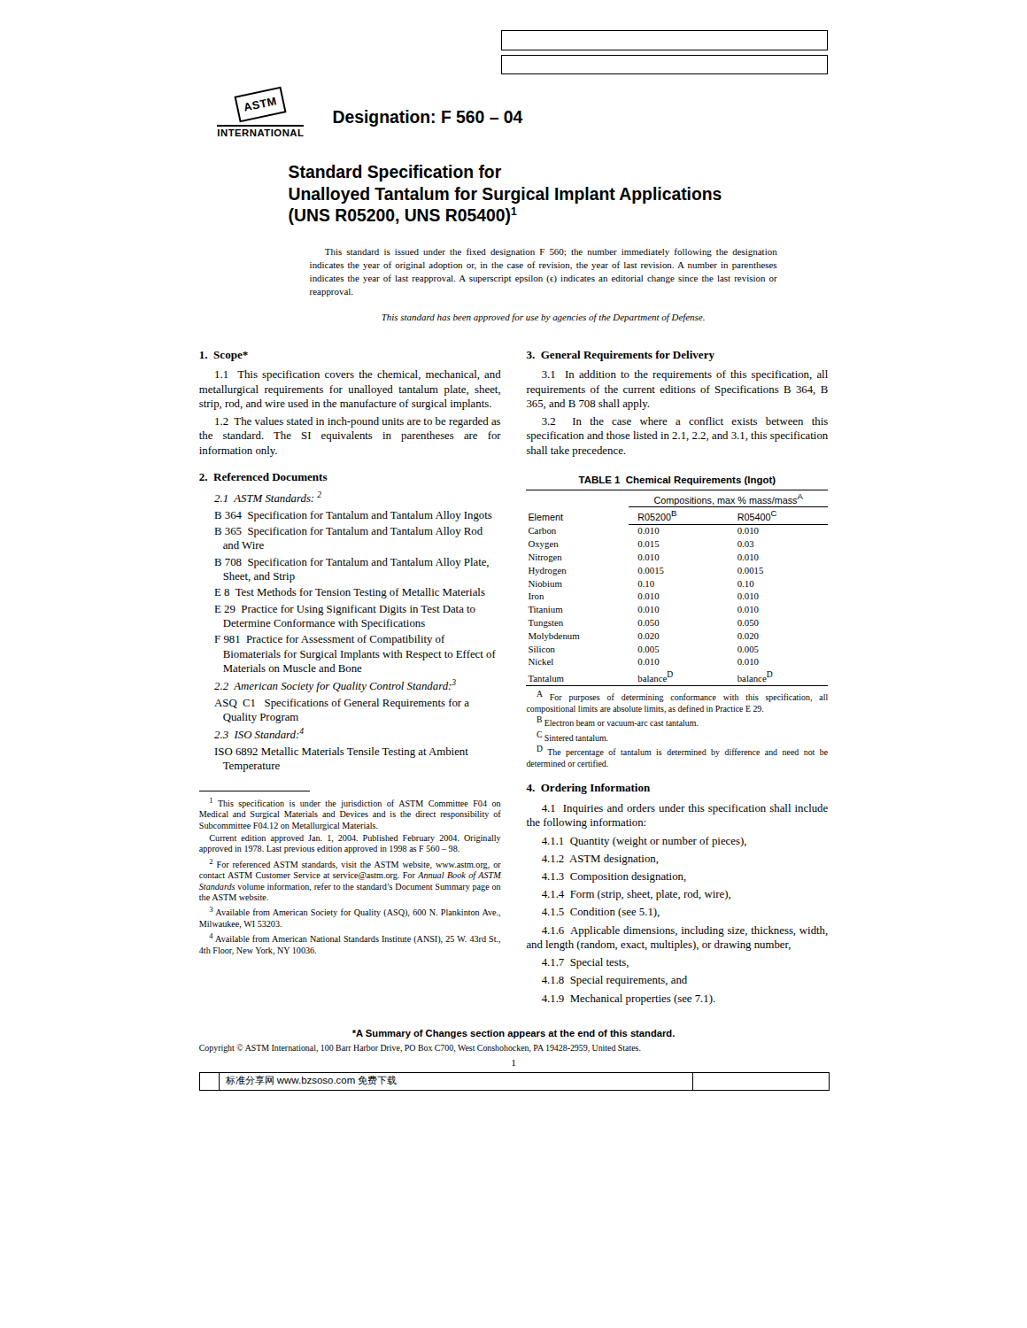ASTM
INTERNATIONAL
Designation: F 560 – 04
Standard Specification for
Unalloyed Tantalum for Surgical Implant Applications
(UNS R05200, UNS R05400)1
This standard is issued under the fixed designation F 560; the number immediately following the designation indicates the year of original adoption or, in the case of revision, the year of last revision. A number in parentheses indicates the year of last reapproval. A superscript epsilon (ϵ) indicates an editorial change since the last revision or reapproval.
This standard has been approved for use by agencies of the Department of Defense.
1. Scope*
1.1 This specification covers the chemical, mechanical, and metallurgical requirements for unalloyed tantalum plate, sheet, strip, rod, and wire used in the manufacture of surgical implants.
1.2 The values stated in inch-pound units are to be regarded as the standard. The SI equivalents in parentheses are for information only.
2. Referenced Documents
2.1 ASTM Standards: 2
B 364 Specification for Tantalum and Tantalum Alloy Ingots
B 365 Specification for Tantalum and Tantalum Alloy Rod and Wire
B 708 Specification for Tantalum and Tantalum Alloy Plate, Sheet, and Strip
E 8 Test Methods for Tension Testing of Metallic Materials
E 29 Practice for Using Significant Digits in Test Data to Determine Conformance with Specifications
F 981 Practice for Assessment of Compatibility of Biomaterials for Surgical Implants with Respect to Effect of Materials on Muscle and Bone
2.2 American Society for Quality Control Standard: 3
ASQ C1 Specifications of General Requirements for a Quality Program
2.3 ISO Standard: 4
ISO 6892 Metallic Materials Tensile Testing at Ambient Temperature
1 This specification is under the jurisdiction of ASTM Committee F04 on Medical and Surgical Materials and Devices and is the direct responsibility of Subcommittee F04.12 on Metallurgical Materials.
Current edition approved Jan. 1, 2004. Published February 2004. Originally approved in 1978. Last previous edition approved in 1998 as F 560 – 98.
2 For referenced ASTM standards, visit the ASTM website, www.astm.org, or contact ASTM Customer Service at service@astm.org. For Annual Book of ASTM Standards volume information, refer to the standard’s Document Summary page on the ASTM website.
3 Available from American Society for Quality (ASQ), 600 N. Plankinton Ave., Milwaukee, WI 53203.
4 Available from American National Standards Institute (ANSI), 25 W. 43rd St., 4th Floor, New York, NY 10036.
3. General Requirements for Delivery
3.1 In addition to the requirements of this specification, all requirements of the current editions of Specifications B 364, B 365, and B 708 shall apply.
3.2 In the case where a conflict exists between this specification and those listed in 2.1, 2.2, and 3.1, this specification shall take precedence.
TABLE 1 Chemical Requirements (Ingot)
| Element | Compositions, max % mass/mass A |
| --- | --- |
| R05200 B | R05400 C |
| Carbon | 0.010 | 0.010 |
| Oxygen | 0.015 | 0.03 |
| Nitrogen | 0.010 | 0.010 |
| Hydrogen | 0.0015 | 0.0015 |
| Niobium | 0.10 | 0.10 |
| Iron | 0.010 | 0.010 |
| Titanium | 0.010 | 0.010 |
| Tungsten | 0.050 | 0.050 |
| Molybdenum | 0.020 | 0.020 |
| Silicon | 0.005 | 0.005 |
| Nickel | 0.010 | 0.010 |
| Tantalum | balance D | balance D |
A For purposes of determining conformance with this specification, all compositional limits are absolute limits, as defined in Practice E 29.
B Electron beam or vacuum-arc cast tantalum.
C Sintered tantalum.
D The percentage of tantalum is determined by difference and need not be determined or certified.
4. Ordering Information
4.1 Inquiries and orders under this specification shall include the following information:
4.1.1 Quantity (weight or number of pieces),
4.1.2 ASTM designation,
4.1.3 Composition designation,
4.1.4 Form (strip, sheet, plate, rod, wire),
4.1.5 Condition (see 5.1),
4.1.6 Applicable dimensions, including size, thickness, width, and length (random, exact, multiples), or drawing number,
4.1.7 Special tests,
4.1.8 Special requirements, and
4.1.9 Mechanical properties (see 7.1).
*A Summary of Changes section appears at the end of this standard.
Copyright © ASTM International, 100 Barr Harbor Drive, PO Box C700, West Conshohocken, PA 19428-2959, United States.
1
标准分享网 www.bzsoso.com 免费下载